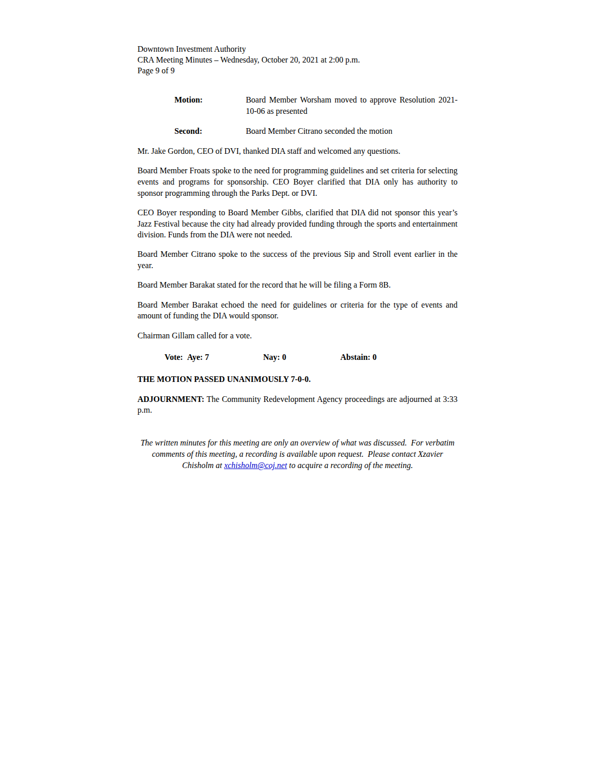Downtown Investment Authority
CRA Meeting Minutes – Wednesday, October 20, 2021 at 2:00 p.m.
Page 9 of 9
Motion:
Board Member Worsham moved to approve Resolution 2021-10-06 as presented
Second:
Board Member Citrano seconded the motion
Mr. Jake Gordon, CEO of DVI, thanked DIA staff and welcomed any questions.
Board Member Froats spoke to the need for programming guidelines and set criteria for selecting events and programs for sponsorship. CEO Boyer clarified that DIA only has authority to sponsor programming through the Parks Dept. or DVI.
CEO Boyer responding to Board Member Gibbs, clarified that DIA did not sponsor this year’s Jazz Festival because the city had already provided funding through the sports and entertainment division. Funds from the DIA were not needed.
Board Member Citrano spoke to the success of the previous Sip and Stroll event earlier in the year.
Board Member Barakat stated for the record that he will be filing a Form 8B.
Board Member Barakat echoed the need for guidelines or criteria for the type of events and amount of funding the DIA would sponsor.
Chairman Gillam called for a vote.
Vote: Aye: 7 Nay: 0 Abstain: 0
THE MOTION PASSED UNANIMOUSLY 7-0-0.
ADJOURNMENT: The Community Redevelopment Agency proceedings are adjourned at 3:33 p.m.
The written minutes for this meeting are only an overview of what was discussed. For verbatim comments of this meeting, a recording is available upon request. Please contact Xzavier Chisholm at xchisholm@coj.net to acquire a recording of the meeting.